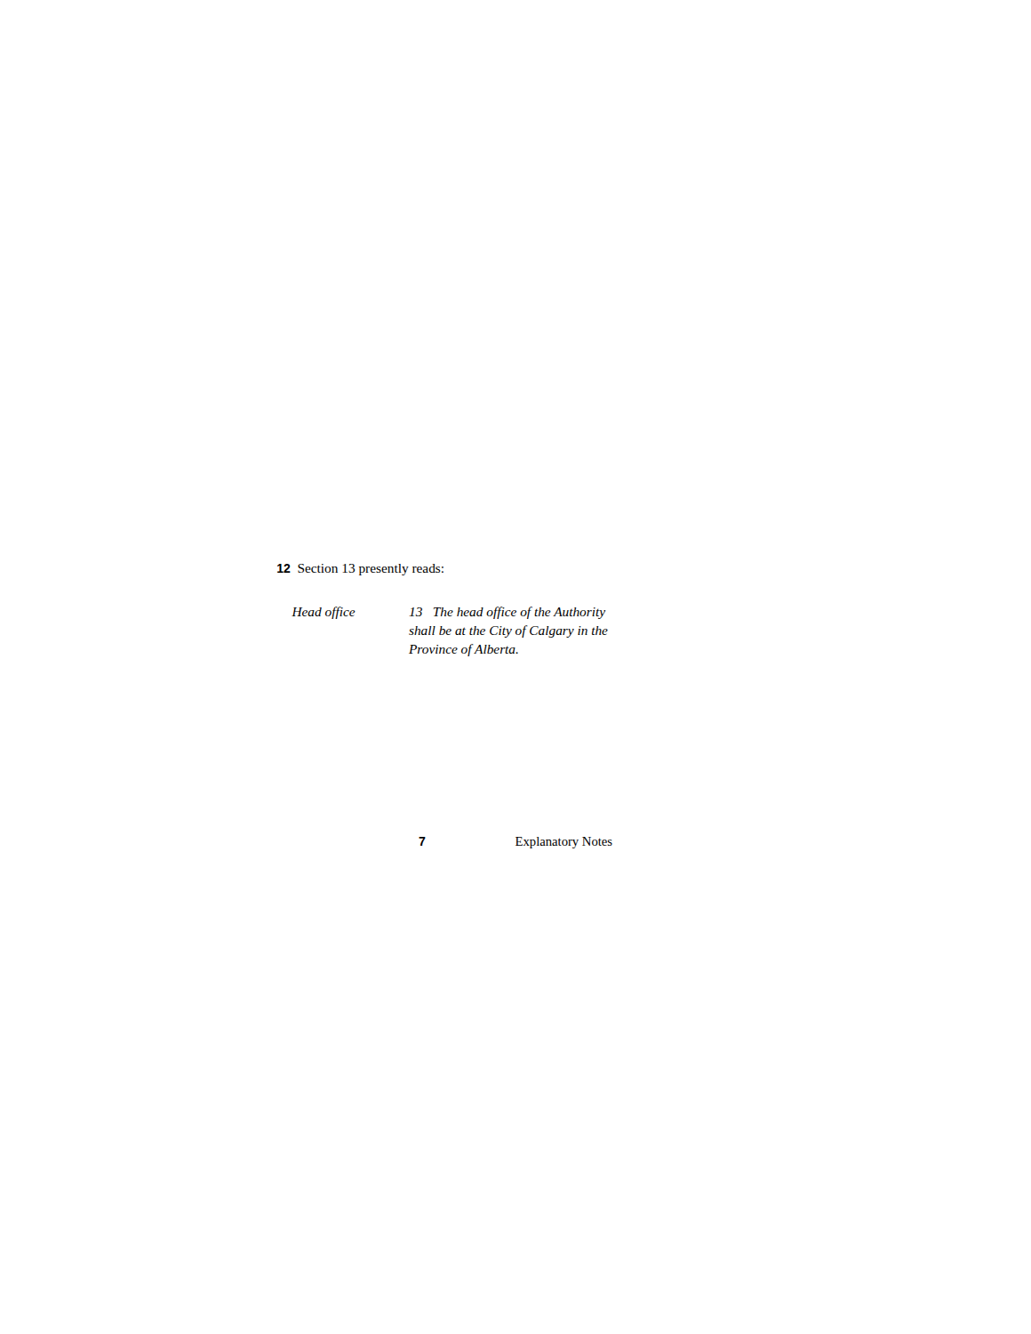12 Section 13 presently reads:
Head office
13 The head office of the Authority shall be at the City of Calgary in the Province of Alberta.
7 Explanatory Notes